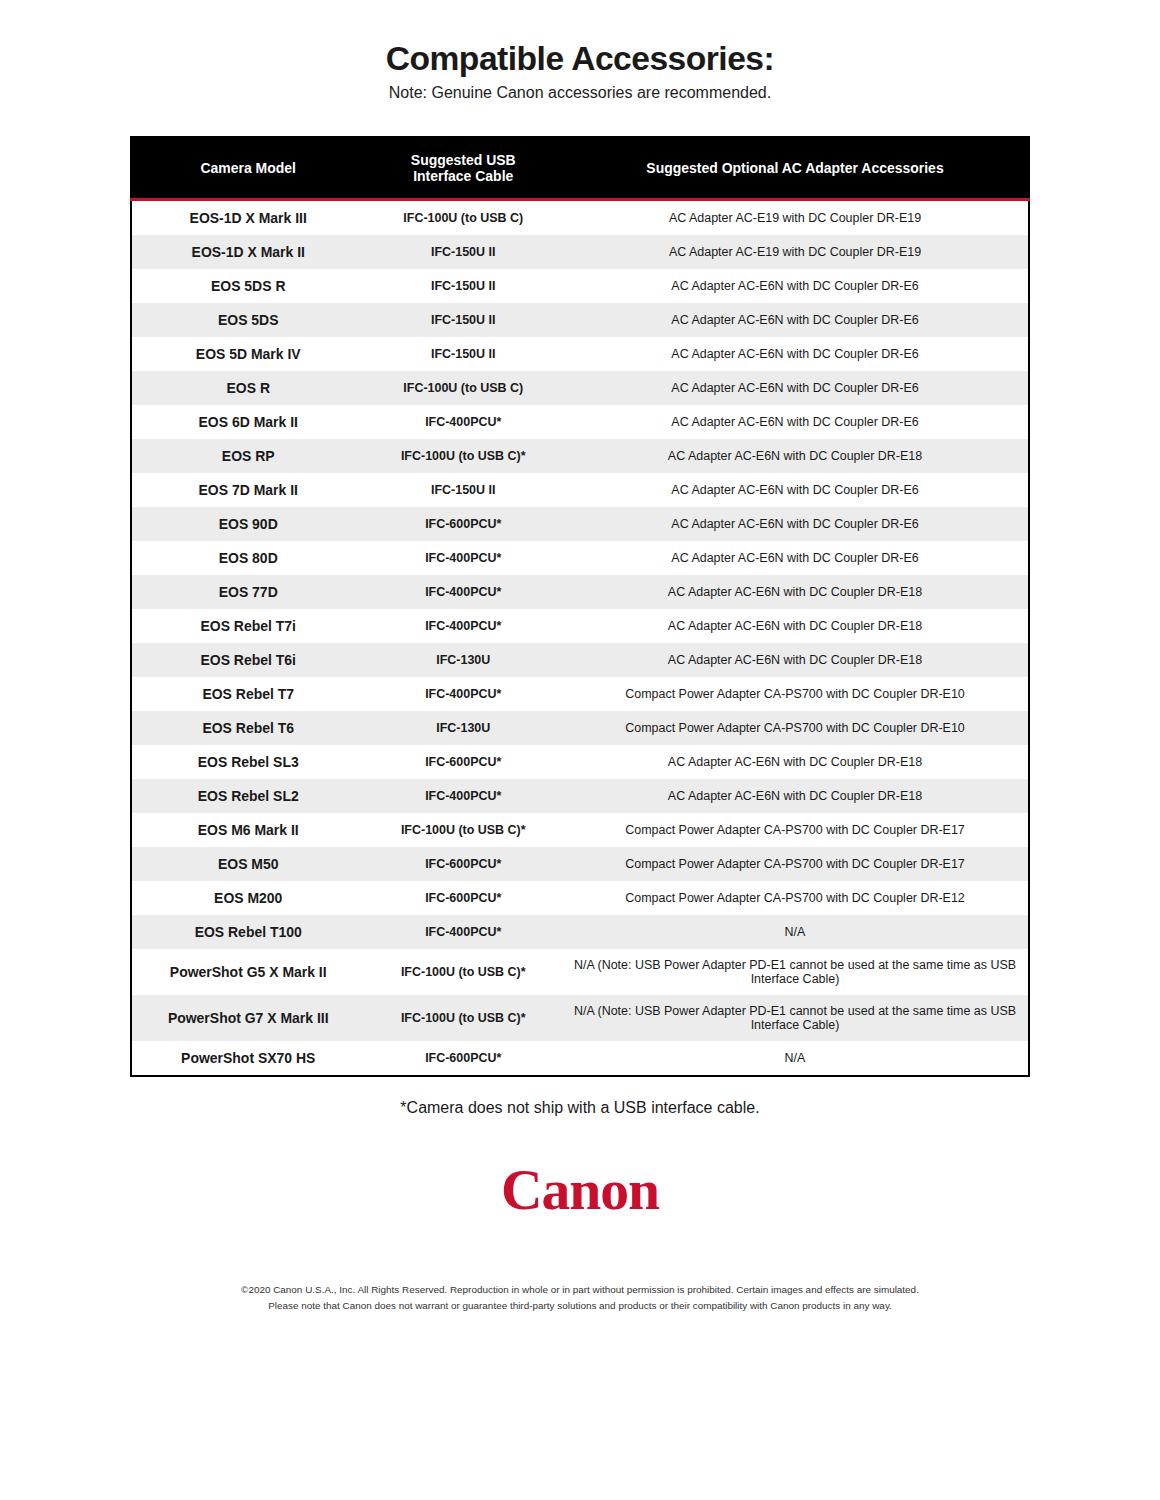Compatible Accessories:
Note: Genuine Canon accessories are recommended.
| Camera Model | Suggested USB Interface Cable | Suggested Optional AC Adapter Accessories |
| --- | --- | --- |
| EOS-1D X Mark III | IFC-100U (to USB C) | AC Adapter AC-E19 with DC Coupler DR-E19 |
| EOS-1D X Mark II | IFC-150U II | AC Adapter AC-E19 with DC Coupler DR-E19 |
| EOS 5DS R | IFC-150U II | AC Adapter AC-E6N with DC Coupler DR-E6 |
| EOS 5DS | IFC-150U II | AC Adapter AC-E6N with DC Coupler DR-E6 |
| EOS 5D Mark IV | IFC-150U II | AC Adapter AC-E6N with DC Coupler DR-E6 |
| EOS R | IFC-100U (to USB C) | AC Adapter AC-E6N with DC Coupler DR-E6 |
| EOS 6D Mark II | IFC-400PCU* | AC Adapter AC-E6N with DC Coupler DR-E6 |
| EOS RP | IFC-100U (to USB C)* | AC Adapter AC-E6N with DC Coupler DR-E18 |
| EOS 7D Mark II | IFC-150U II | AC Adapter AC-E6N with DC Coupler DR-E6 |
| EOS 90D | IFC-600PCU* | AC Adapter AC-E6N with DC Coupler DR-E6 |
| EOS 80D | IFC-400PCU* | AC Adapter AC-E6N with DC Coupler DR-E6 |
| EOS 77D | IFC-400PCU* | AC Adapter AC-E6N with DC Coupler DR-E18 |
| EOS Rebel T7i | IFC-400PCU* | AC Adapter AC-E6N with DC Coupler DR-E18 |
| EOS Rebel T6i | IFC-130U | AC Adapter AC-E6N with DC Coupler DR-E18 |
| EOS Rebel T7 | IFC-400PCU* | Compact Power Adapter CA-PS700 with DC Coupler DR-E10 |
| EOS Rebel T6 | IFC-130U | Compact Power Adapter CA-PS700 with DC Coupler DR-E10 |
| EOS Rebel SL3 | IFC-600PCU* | AC Adapter AC-E6N with DC Coupler DR-E18 |
| EOS Rebel SL2 | IFC-400PCU* | AC Adapter AC-E6N with DC Coupler DR-E18 |
| EOS M6 Mark II | IFC-100U (to USB C)* | Compact Power Adapter CA-PS700 with DC Coupler DR-E17 |
| EOS M50 | IFC-600PCU* | Compact Power Adapter CA-PS700 with DC Coupler DR-E17 |
| EOS M200 | IFC-600PCU* | Compact Power Adapter CA-PS700 with DC Coupler DR-E12 |
| EOS Rebel T100 | IFC-400PCU* | N/A |
| PowerShot G5 X Mark II | IFC-100U (to USB C)* | N/A (Note: USB Power Adapter PD-E1 cannot be used at the same time as USB Interface Cable) |
| PowerShot G7 X Mark III | IFC-100U (to USB C)* | N/A (Note: USB Power Adapter PD-E1 cannot be used at the same time as USB Interface Cable) |
| PowerShot SX70 HS | IFC-600PCU* | N/A |
*Camera does not ship with a USB interface cable.
Canon
©2020 Canon U.S.A., Inc. All Rights Reserved. Reproduction in whole or in part without permission is prohibited. Certain images and effects are simulated.
Please note that Canon does not warrant or guarantee third-party solutions and products or their compatibility with Canon products in any way.